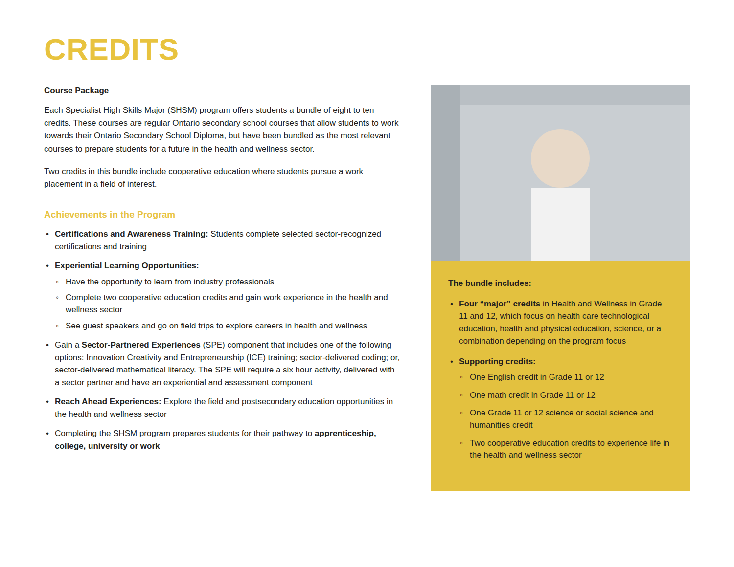Credits
Course Package
Each Specialist High Skills Major (SHSM) program offers students a bundle of eight to ten credits. These courses are regular Ontario secondary school courses that allow students to work towards their Ontario Secondary School Diploma, but have been bundled as the most relevant courses to prepare students for a future in the health and wellness sector.
Two credits in this bundle include cooperative education where students pursue a work placement in a field of interest.
Achievements in the Program
Certifications and Awareness Training: Students complete selected sector-recognized certifications and training
Experiential Learning Opportunities:
Have the opportunity to learn from industry professionals
Complete two cooperative education credits and gain work experience in the health and wellness sector
See guest speakers and go on field trips to explore careers in health and wellness
Gain a Sector-Partnered Experiences (SPE) component that includes one of the following options: Innovation Creativity and Entrepreneurship (ICE) training; sector-delivered coding; or, sector-delivered mathematical literacy. The SPE will require a six hour activity, delivered with a sector partner and have an experiential and assessment component
Reach Ahead Experiences: Explore the field and postsecondary education opportunities in the health and wellness sector
Completing the SHSM program prepares students for their pathway to apprenticeship, college, university or work
The bundle includes:
Four “major” credits in Health and Wellness in Grade 11 and 12, which focus on health care technological education, health and physical education, science, or a combination depending on the program focus
Supporting credits:
One English credit in Grade 11 or 12
One math credit in Grade 11 or 12
One Grade 11 or 12 science or social science and humanities credit
Two cooperative education credits to experience life in the health and wellness sector